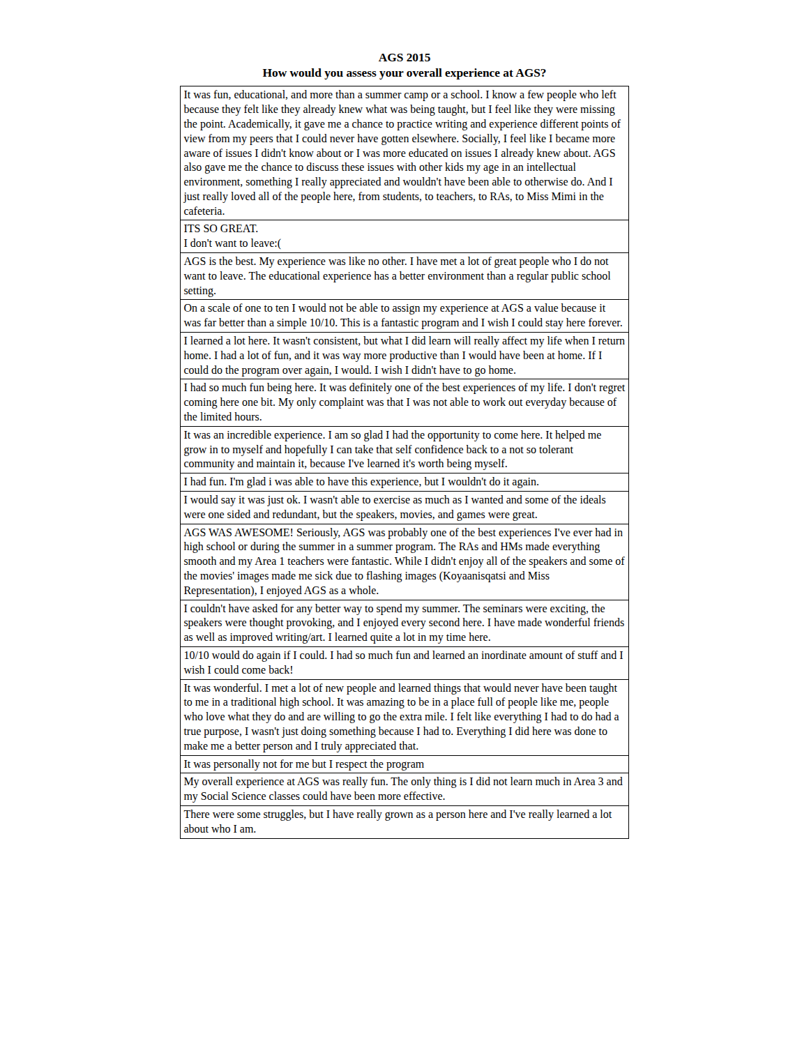AGS 2015 How would you assess your overall experience at AGS?
| It was fun, educational, and more than a summer camp or a school. I know a few people who left because they felt like they already knew what was being taught, but I feel like they were missing the point. Academically, it gave me a chance to practice writing and experience different points of view from my peers that I could never have gotten elsewhere. Socially, I feel like I became more aware of issues I didn't know about or I was more educated on issues I already knew about. AGS also gave me the chance to discuss these issues with other kids my age in an intellectual environment, something I really appreciated and wouldn't have been able to otherwise do. And I just really loved all of the people here, from students, to teachers, to RAs, to Miss Mimi in the cafeteria. |
| ITS SO GREAT. I don't want to leave:( |
| AGS is the best. My experience was like no other. I have met a lot of great people who I do not want to leave. The educational experience has a better environment than a regular public school setting. |
| On a scale of one to ten I would not be able to assign my experience at AGS a value because it was far better than a simple 10/10. This is a fantastic program and I wish I could stay here forever. |
| I learned a lot here. It wasn't consistent, but what I did learn will really affect my life when I return home. I had a lot of fun, and it was way more productive than I would have been at home. If I could do the program over again, I would. I wish I didn't have to go home. |
| I had so much fun being here. It was definitely one of the best experiences of my life. I don't regret coming here one bit. My only complaint was that I was not able to work out everyday because of the limited hours. |
| It was an incredible experience. I am so glad I had the opportunity to come here. It helped me grow in to myself and hopefully I can take that self confidence back to a not so tolerant community and maintain it, because I've learned it's worth being myself. |
| I had fun. I'm glad i was able to have this experience, but I wouldn't do it again. |
| I would say it was just ok. I wasn't able to exercise as much as I wanted and some of the ideals were one sided and redundant, but the speakers, movies, and games were great. |
| AGS WAS AWESOME! Seriously, AGS was probably one of the best experiences I've ever had in high school or during the summer in a summer program. The RAs and HMs made everything smooth and my Area 1 teachers were fantastic. While I didn't enjoy all of the speakers and some of the movies' images made me sick due to flashing images (Koyaanisqatsi and Miss Representation), I enjoyed AGS as a whole. |
| I couldn't have asked for any better way to spend my summer. The seminars were exciting, the speakers were thought provoking, and I enjoyed every second here. I have made wonderful friends as well as improved writing/art. I learned quite a lot in my time here. |
| 10/10 would do again if I could. I had so much fun and learned an inordinate amount of stuff and I wish I could come back! |
| It was wonderful. I met a lot of new people and learned things that would never have been taught to me in a traditional high school. It was amazing to be in a place full of people like me, people who love what they do and are willing to go the extra mile. I felt like everything I had to do had a true purpose, I wasn't just doing something because I had to. Everything I did here was done to make me a better person and I truly appreciated that. |
| It was personally not for me but I respect the program |
| My overall experience at AGS was really fun. The only thing is I did not learn much in Area 3 and my Social Science classes could have been more effective. |
| There were some struggles, but I have really grown as a person here and I've really learned a lot about who I am. |